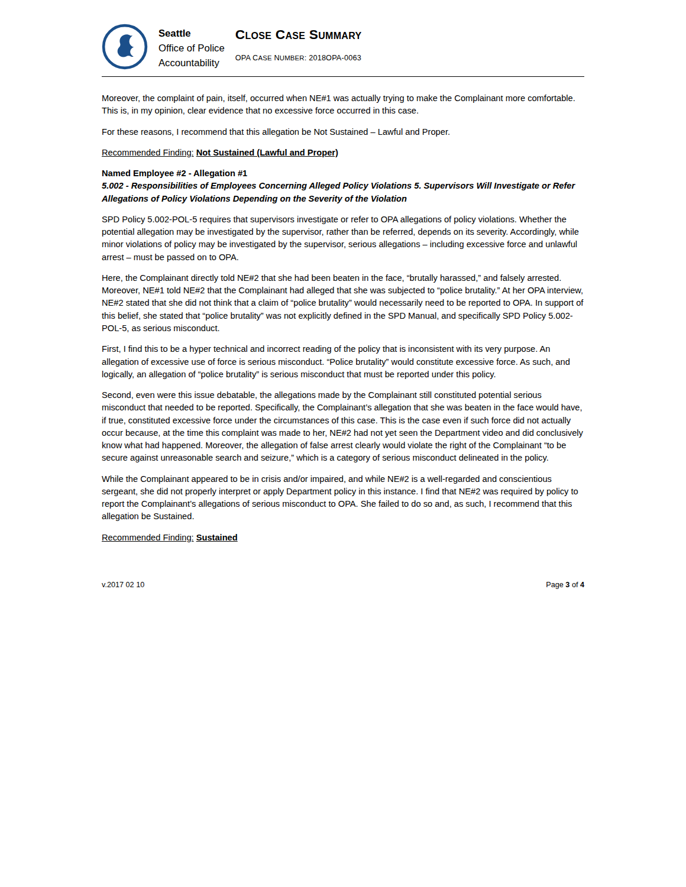Seattle
Office of Police
Accountability
Close Case Summary
OPA CASE NUMBER: 2018OPA-0063
Moreover, the complaint of pain, itself, occurred when NE#1 was actually trying to make the Complainant more comfortable. This is, in my opinion, clear evidence that no excessive force occurred in this case.
For these reasons, I recommend that this allegation be Not Sustained – Lawful and Proper.
Recommended Finding: Not Sustained (Lawful and Proper)
Named Employee #2 - Allegation #1
5.002 - Responsibilities of Employees Concerning Alleged Policy Violations 5. Supervisors Will Investigate or Refer Allegations of Policy Violations Depending on the Severity of the Violation
SPD Policy 5.002-POL-5 requires that supervisors investigate or refer to OPA allegations of policy violations. Whether the potential allegation may be investigated by the supervisor, rather than be referred, depends on its severity. Accordingly, while minor violations of policy may be investigated by the supervisor, serious allegations – including excessive force and unlawful arrest – must be passed on to OPA.
Here, the Complainant directly told NE#2 that she had been beaten in the face, “brutally harassed,” and falsely arrested. Moreover, NE#1 told NE#2 that the Complainant had alleged that she was subjected to “police brutality.” At her OPA interview, NE#2 stated that she did not think that a claim of “police brutality” would necessarily need to be reported to OPA. In support of this belief, she stated that “police brutality” was not explicitly defined in the SPD Manual, and specifically SPD Policy 5.002-POL-5, as serious misconduct.
First, I find this to be a hyper technical and incorrect reading of the policy that is inconsistent with its very purpose. An allegation of excessive use of force is serious misconduct. “Police brutality” would constitute excessive force. As such, and logically, an allegation of “police brutality” is serious misconduct that must be reported under this policy.
Second, even were this issue debatable, the allegations made by the Complainant still constituted potential serious misconduct that needed to be reported. Specifically, the Complainant’s allegation that she was beaten in the face would have, if true, constituted excessive force under the circumstances of this case. This is the case even if such force did not actually occur because, at the time this complaint was made to her, NE#2 had not yet seen the Department video and did conclusively know what had happened. Moreover, the allegation of false arrest clearly would violate the right of the Complainant “to be secure against unreasonable search and seizure,” which is a category of serious misconduct delineated in the policy.
While the Complainant appeared to be in crisis and/or impaired, and while NE#2 is a well-regarded and conscientious sergeant, she did not properly interpret or apply Department policy in this instance. I find that NE#2 was required by policy to report the Complainant’s allegations of serious misconduct to OPA. She failed to do so and, as such, I recommend that this allegation be Sustained.
Recommended Finding: Sustained
v.2017 02 10
Page 3 of 4